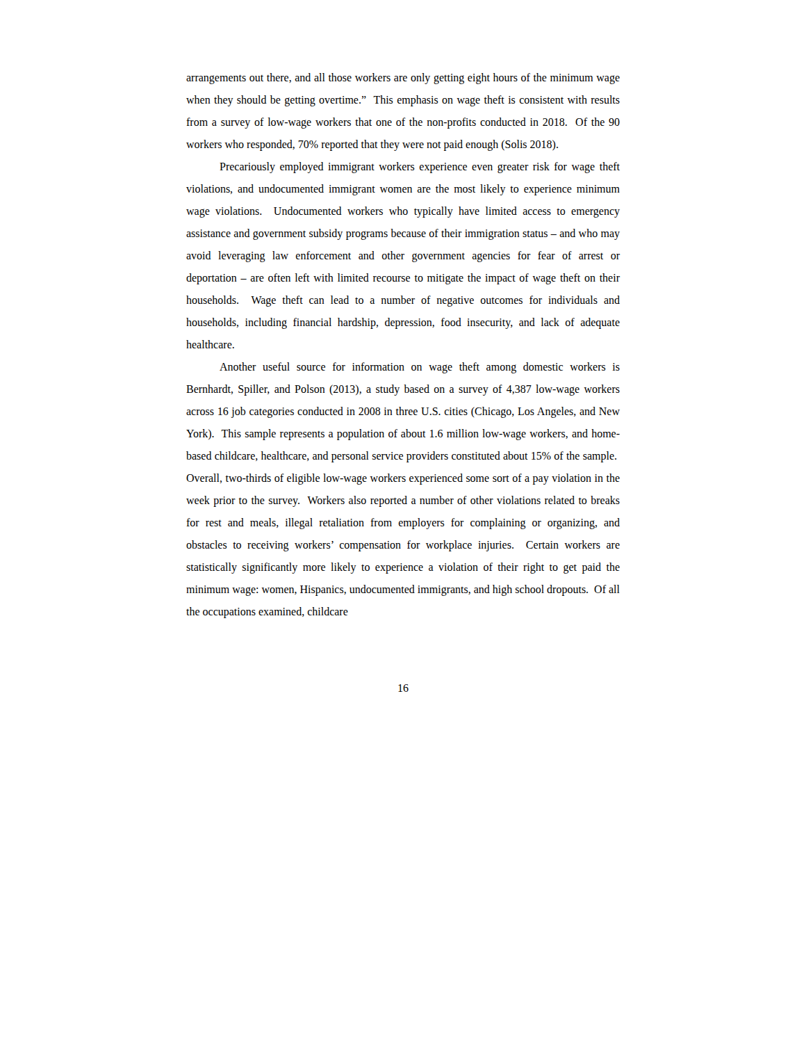arrangements out there, and all those workers are only getting eight hours of the minimum wage when they should be getting overtime.” This emphasis on wage theft is consistent with results from a survey of low-wage workers that one of the non-profits conducted in 2018. Of the 90 workers who responded, 70% reported that they were not paid enough (Solis 2018).
Precariously employed immigrant workers experience even greater risk for wage theft violations, and undocumented immigrant women are the most likely to experience minimum wage violations. Undocumented workers who typically have limited access to emergency assistance and government subsidy programs because of their immigration status – and who may avoid leveraging law enforcement and other government agencies for fear of arrest or deportation – are often left with limited recourse to mitigate the impact of wage theft on their households. Wage theft can lead to a number of negative outcomes for individuals and households, including financial hardship, depression, food insecurity, and lack of adequate healthcare.
Another useful source for information on wage theft among domestic workers is Bernhardt, Spiller, and Polson (2013), a study based on a survey of 4,387 low-wage workers across 16 job categories conducted in 2008 in three U.S. cities (Chicago, Los Angeles, and New York). This sample represents a population of about 1.6 million low-wage workers, and home-based childcare, healthcare, and personal service providers constituted about 15% of the sample. Overall, two-thirds of eligible low-wage workers experienced some sort of a pay violation in the week prior to the survey. Workers also reported a number of other violations related to breaks for rest and meals, illegal retaliation from employers for complaining or organizing, and obstacles to receiving workers’ compensation for workplace injuries. Certain workers are statistically significantly more likely to experience a violation of their right to get paid the minimum wage: women, Hispanics, undocumented immigrants, and high school dropouts. Of all the occupations examined, childcare
16